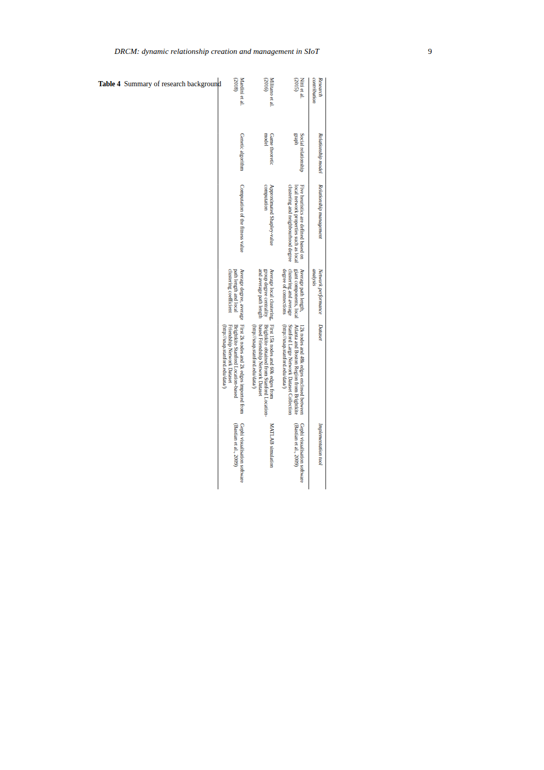DRCM: dynamic relationship creation and management in SIoT 9
Table 4 Summary of research background
| Research contribution | Relationship model | Relationship management | Network performance analysis | Dataset | Implementation tool |
| --- | --- | --- | --- | --- | --- |
| Nitti et al. (2015) | Social relationship graph | Five heuristics are defined based on local network properties such as local clustering and neighbourhood degree | Average path length, giant components, local clustering and average degree of connections | 12k nodes and 48k edges enclosed between Atlanta and Boston Region from Brightkite Stanford Large Network Dataset Collection ( http://snap.stanford.edu/data/ ) | Gephi visualisation software (Bastian et al., 2009) |
| Militano et al. (2016) | Game theoretic model | Approximated Shapley-value computation | Average local clustering, group degree centrality and average path length | First 15k nodes and 60k edges from Brightkite obtained from Stanford Location-based Friendship Network Dataset ( http://snap.stanford.edu/data/ ) | MATLAB simulation |
| Mardini et al. (2018) | Genetic algorithm | Computation of the fitness value | Average degree, average path length and local clustering coefficient | First 2k nodes and 2k edges imported from Brightkite Stanford Location-based Friendship Network Dataset ( http://snap.stanford.edu/data/ ) | Gephi visualisation software (Bastian et al., 2009) |